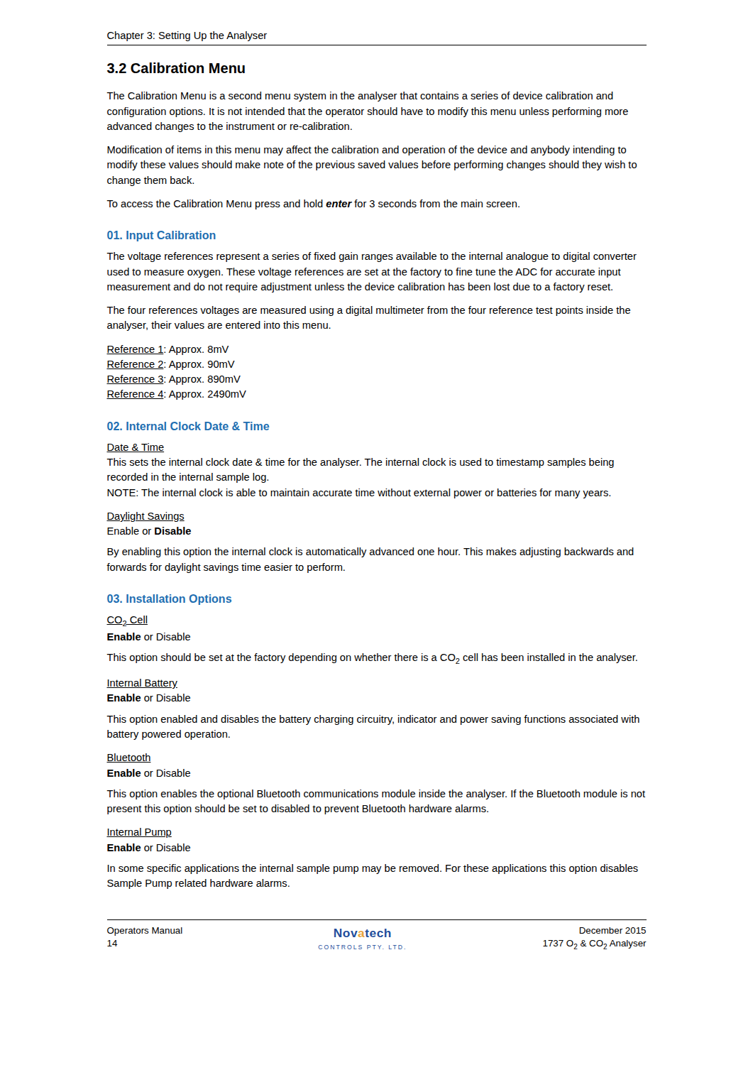Chapter 3: Setting Up the Analyser
3.2 Calibration Menu
The Calibration Menu is a second menu system in the analyser that contains a series of device calibration and configuration options. It is not intended that the operator should have to modify this menu unless performing more advanced changes to the instrument or re-calibration.
Modification of items in this menu may affect the calibration and operation of the device and anybody intending to modify these values should make note of the previous saved values before performing changes should they wish to change them back.
To access the Calibration Menu press and hold enter for 3 seconds from the main screen.
01. Input Calibration
The voltage references represent a series of fixed gain ranges available to the internal analogue to digital converter used to measure oxygen. These voltage references are set at the factory to fine tune the ADC for accurate input measurement and do not require adjustment unless the device calibration has been lost due to a factory reset.
The four references voltages are measured using a digital multimeter from the four reference test points inside the analyser, their values are entered into this menu.
Reference 1: Approx. 8mV
Reference 2: Approx. 90mV
Reference 3: Approx. 890mV
Reference 4: Approx. 2490mV
02. Internal Clock Date & Time
Date & Time
This sets the internal clock date & time for the analyser. The internal clock is used to timestamp samples being recorded in the internal sample log.
NOTE: The internal clock is able to maintain accurate time without external power or batteries for many years.
Daylight Savings
Enable or Disable
By enabling this option the internal clock is automatically advanced one hour. This makes adjusting backwards and forwards for daylight savings time easier to perform.
03. Installation Options
CO2 Cell
Enable or Disable
This option should be set at the factory depending on whether there is a CO2 cell has been installed in the analyser.
Internal Battery
Enable or Disable
This option enabled and disables the battery charging circuitry, indicator and power saving functions associated with battery powered operation.
Bluetooth
Enable or Disable
This option enables the optional Bluetooth communications module inside the analyser. If the Bluetooth module is not present this option should be set to disabled to prevent Bluetooth hardware alarms.
Internal Pump
Enable or Disable
In some specific applications the internal sample pump may be removed. For these applications this option disables Sample Pump related hardware alarms.
Operators Manual
14
Nov atech
CONTROLS PTY. LTD.
December 2015
1737 O2 & CO2 Analyser